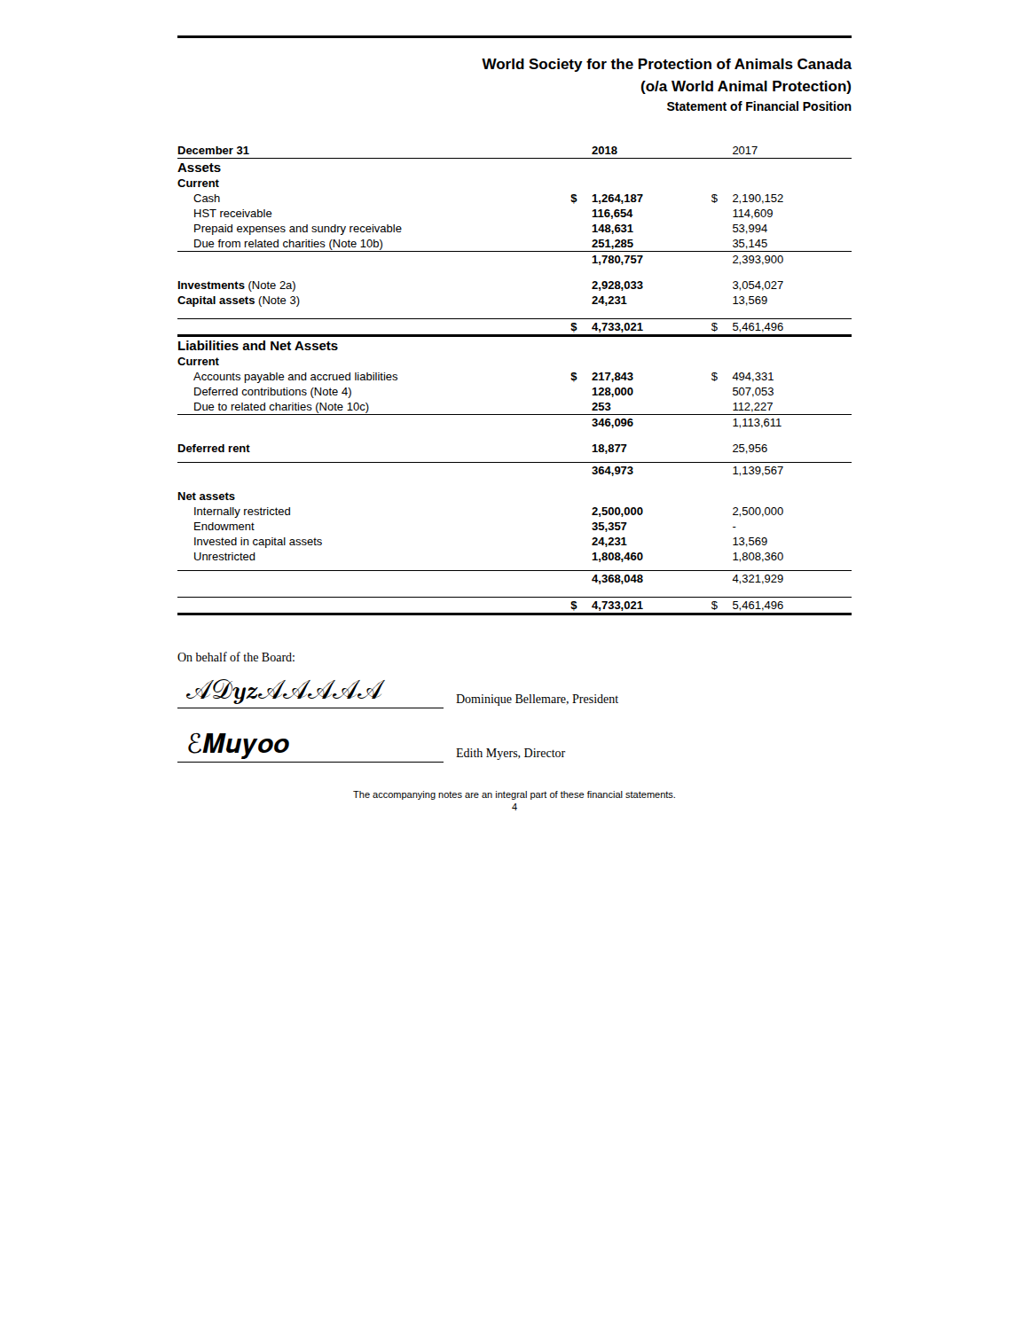World Society for the Protection of Animals Canada
(o/a World Animal Protection)
Statement of Financial Position
| December 31 | | 2018 | | 2017 |
| Assets |
| Current | | | | |
| Cash | $ | 1,264,187 | $ | 2,190,152 |
| HST receivable | | 116,654 | | 114,609 |
| Prepaid expenses and sundry receivable | | 148,631 | | 53,994 |
| Due from related charities (Note 10b) | | 251,285 | | 35,145 |
| | | 1,780,757 | | 2,393,900 |
| Investments (Note 2a) | | 2,928,033 | | 3,054,027 |
| Capital assets (Note 3) | | 24,231 | | 13,569 |
| | $ | 4,733,021 | $ | 5,461,496 |
| Liabilities and Net Assets |
| Current | | | | |
| Accounts payable and accrued liabilities | $ | 217,843 | $ | 494,331 |
| Deferred contributions (Note 4) | | 128,000 | | 507,053 |
| Due to related charities (Note 10c) | | 253 | | 112,227 |
| | | 346,096 | | 1,113,611 |
| Deferred rent | | 18,877 | | 25,956 |
| | | 364,973 | | 1,139,567 |
| Net assets | | | | |
| Internally restricted | | 2,500,000 | | 2,500,000 |
| Endowment | | 35,357 | | - |
| Invested in capital assets | | 24,231 | | 13,569 |
| Unrestricted | | 1,808,460 | | 1,808,360 |
| | | 4,368,048 | | 4,321,929 |
| | $ | 4,733,021 | $ | 5,461,496 |
On behalf of the Board:
𝒜𝒟𝒚𝒛𝒜𝒜𝒜𝒜𝒜
Dominique Bellemare, President
ℰ𝑴𝒖𝒚𝒐𝒐
Edith Myers, Director
The accompanying notes are an integral part of these financial statements.
4